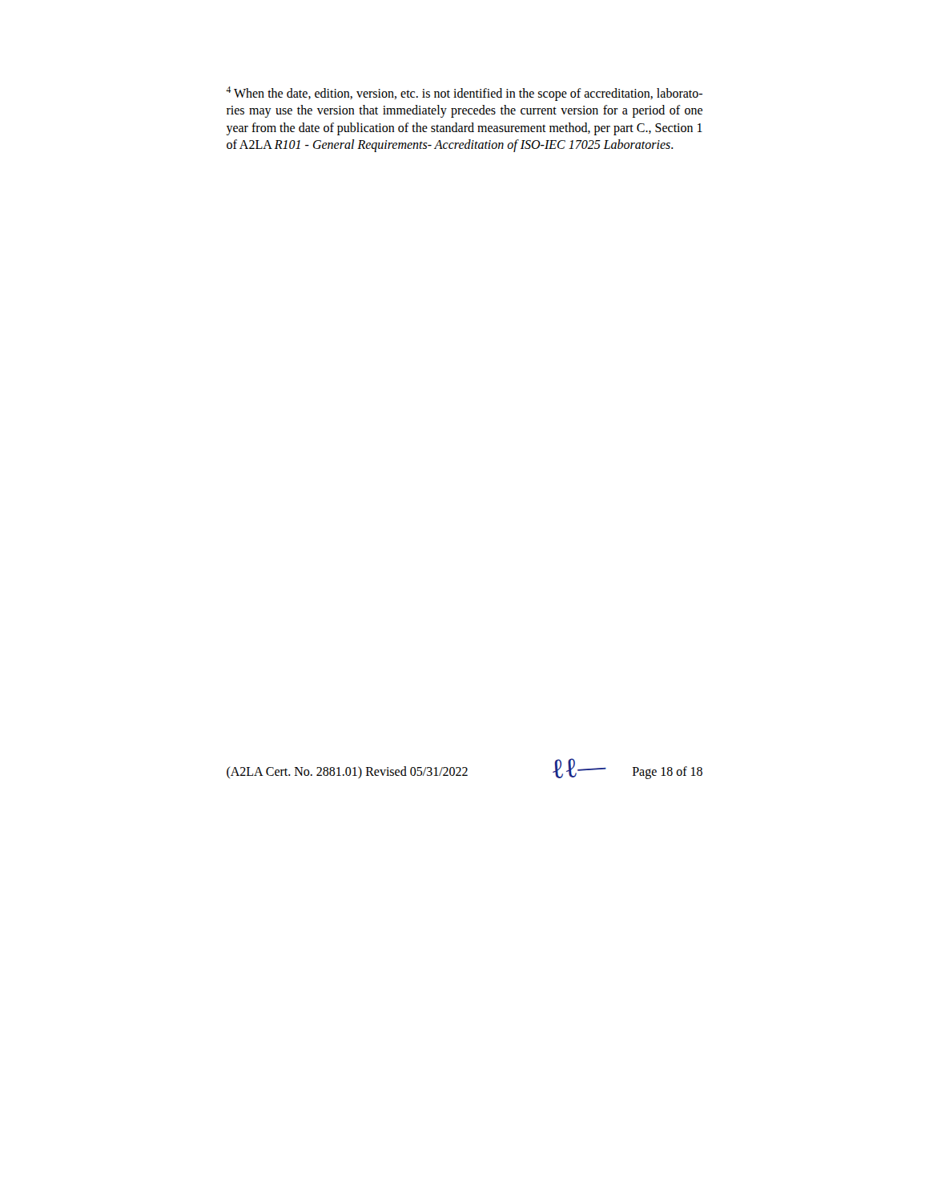4 When the date, edition, version, etc. is not identified in the scope of accreditation, laboratories may use the version that immediately precedes the current version for a period of one year from the date of publication of the standard measurement method, per part C., Section 1 of A2LA R101 - General Requirements- Accreditation of ISO-IEC 17025 Laboratories.
(A2LA Cert. No. 2881.01) Revised 05/31/2022
ℓℓ— Page 18 of 18